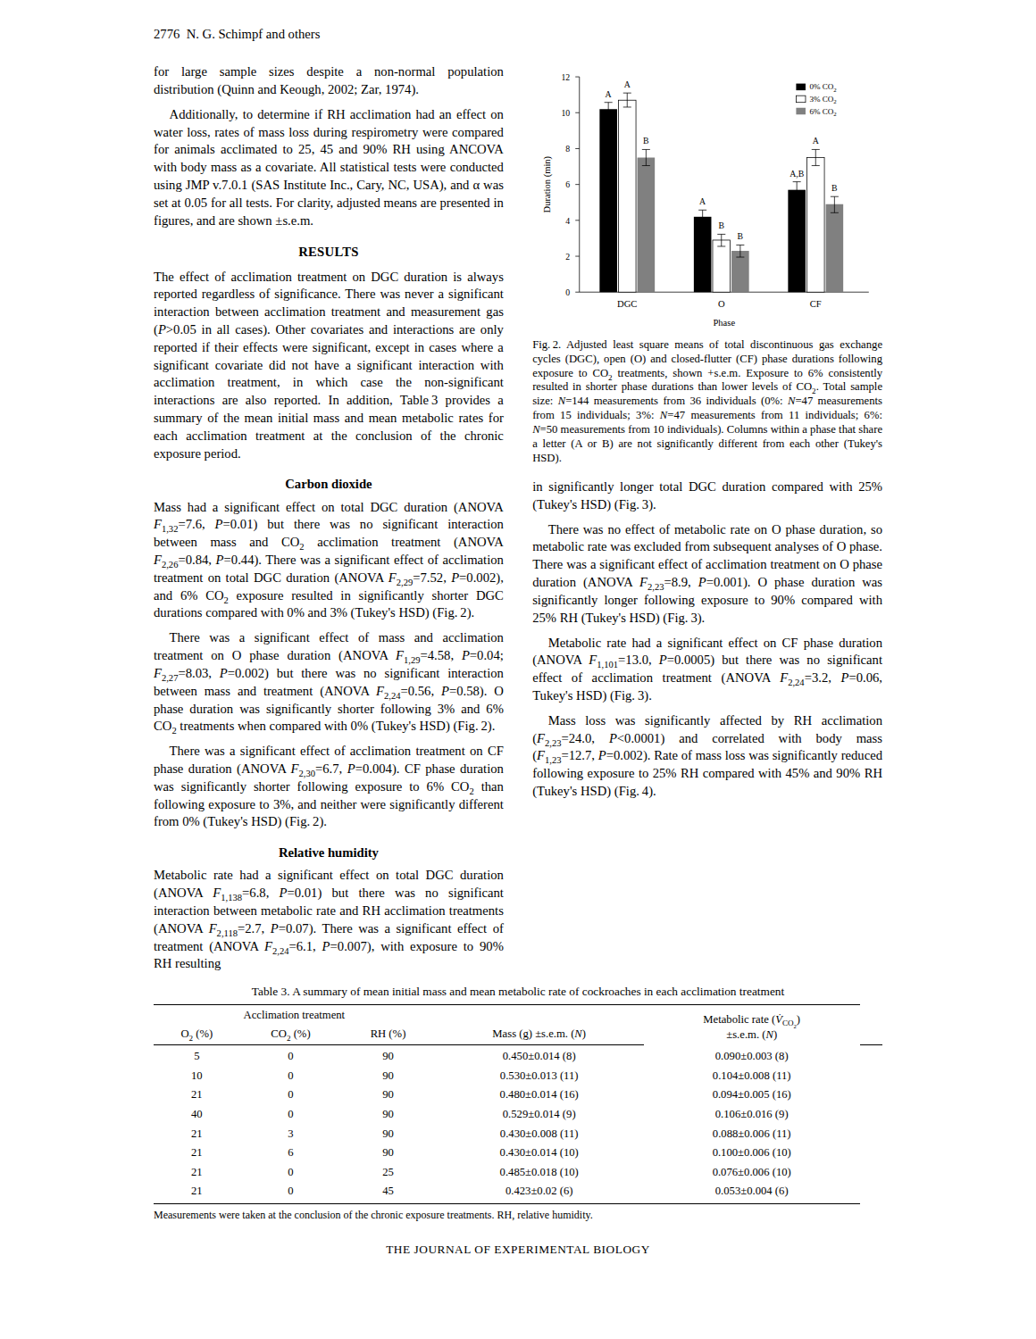2776 N. G. Schimpf and others
for large sample sizes despite a non-normal population distribution (Quinn and Keough, 2002; Zar, 1974).
Additionally, to determine if RH acclimation had an effect on water loss, rates of mass loss during respirometry were compared for animals acclimated to 25, 45 and 90% RH using ANCOVA with body mass as a covariate. All statistical tests were conducted using JMP v.7.0.1 (SAS Institute Inc., Cary, NC, USA), and α was set at 0.05 for all tests. For clarity, adjusted means are presented in figures, and are shown ±s.e.m.
RESULTS
The effect of acclimation treatment on DGC duration is always reported regardless of significance. There was never a significant interaction between acclimation treatment and measurement gas (P>0.05 in all cases). Other covariates and interactions are only reported if their effects were significant, except in cases where a significant covariate did not have a significant interaction with acclimation treatment, in which case the non-significant interactions are also reported. In addition, Table 3 provides a summary of the mean initial mass and mean metabolic rates for each acclimation treatment at the conclusion of the chronic exposure period.
Carbon dioxide
Mass had a significant effect on total DGC duration (ANOVA F1,32=7.6, P=0.01) but there was no significant interaction between mass and CO2 acclimation treatment (ANOVA F2,26=0.84, P=0.44). There was a significant effect of acclimation treatment on total DGC duration (ANOVA F2,29=7.52, P=0.002), and 6% CO2 exposure resulted in significantly shorter DGC durations compared with 0% and 3% (Tukey's HSD) (Fig. 2).
There was a significant effect of mass and acclimation treatment on O phase duration (ANOVA F1,29=4.58, P=0.04; F2,27=8.03, P=0.002) but there was no significant interaction between mass and treatment (ANOVA F2,24=0.56, P=0.58). O phase duration was significantly shorter following 3% and 6% CO2 treatments when compared with 0% (Tukey's HSD) (Fig. 2).
There was a significant effect of acclimation treatment on CF phase duration (ANOVA F2,30=6.7, P=0.004). CF phase duration was significantly shorter following exposure to 6% CO2 than following exposure to 3%, and neither were significantly different from 0% (Tukey's HSD) (Fig. 2).
Relative humidity
Metabolic rate had a significant effect on total DGC duration (ANOVA F1,138=6.8, P=0.01) but there was no significant interaction between metabolic rate and RH acclimation treatments (ANOVA F2,118=2.7, P=0.07). There was a significant effect of treatment (ANOVA F2,24=6.1, P=0.007), with exposure to 90% RH resulting
0 2 4 6 8 10 12 Duration (min) 0% CO2 3% CO2 6% CO2 A A B A B B A,B A B DGC O CF Phase
Fig. 2. Adjusted least square means of total discontinuous gas exchange cycles (DGC), open (O) and closed-flutter (CF) phase durations following exposure to CO2 treatments, shown +s.e.m. Exposure to 6% consistently resulted in shorter phase durations than lower levels of CO2. Total sample size: N=144 measurements from 36 individuals (0%: N=47 measurements from 15 individuals; 3%: N=47 measurements from 11 individuals; 6%: N=50 measurements from 10 individuals). Columns within a phase that share a letter (A or B) are not significantly different from each other (Tukey's HSD).
in significantly longer total DGC duration compared with 25% (Tukey's HSD) (Fig. 3).
There was no effect of metabolic rate on O phase duration, so metabolic rate was excluded from subsequent analyses of O phase. There was a significant effect of acclimation treatment on O phase duration (ANOVA F2,23=8.9, P=0.001). O phase duration was significantly longer following exposure to 90% compared with 25% RH (Tukey's HSD) (Fig. 3).
Metabolic rate had a significant effect on CF phase duration (ANOVA F1,101=13.0, P=0.0005) but there was no significant effect of acclimation treatment (ANOVA F2,24=3.2, P=0.06, Tukey's HSD) (Fig. 3).
Mass loss was significantly affected by RH acclimation (F2,23=24.0, P<0.0001) and correlated with body mass (F1,23=12.7, P=0.002). Rate of mass loss was significantly reduced following exposure to 25% RH compared with 45% and 90% RH (Tukey's HSD) (Fig. 4).
Table 3. A summary of mean initial mass and mean metabolic rate of cockroaches in each acclimation treatment
| Acclimation treatment | | Metabolic rate ( V̇ CO 2 ) ±s.e.m. ( N ) |
| --- | --- | --- |
| O 2 (%) | CO 2 (%) | RH (%) | Mass (g) ±s.e.m. ( N ) | |
| 5 | 0 | 90 | 0.450±0.014 (8) | 0.090±0.003 (8) |
| 10 | 0 | 90 | 0.530±0.013 (11) | 0.104±0.008 (11) |
| 21 | 0 | 90 | 0.480±0.014 (16) | 0.094±0.005 (16) |
| 40 | 0 | 90 | 0.529±0.014 (9) | 0.106±0.016 (9) |
| 21 | 3 | 90 | 0.430±0.008 (11) | 0.088±0.006 (11) |
| 21 | 6 | 90 | 0.430±0.014 (10) | 0.100±0.006 (10) |
| 21 | 0 | 25 | 0.485±0.018 (10) | 0.076±0.006 (10) |
| 21 | 0 | 45 | 0.423±0.02 (6) | 0.053±0.004 (6) |
Measurements were taken at the conclusion of the chronic exposure treatments. RH, relative humidity.
THE JOURNAL OF EXPERIMENTAL BIOLOGY